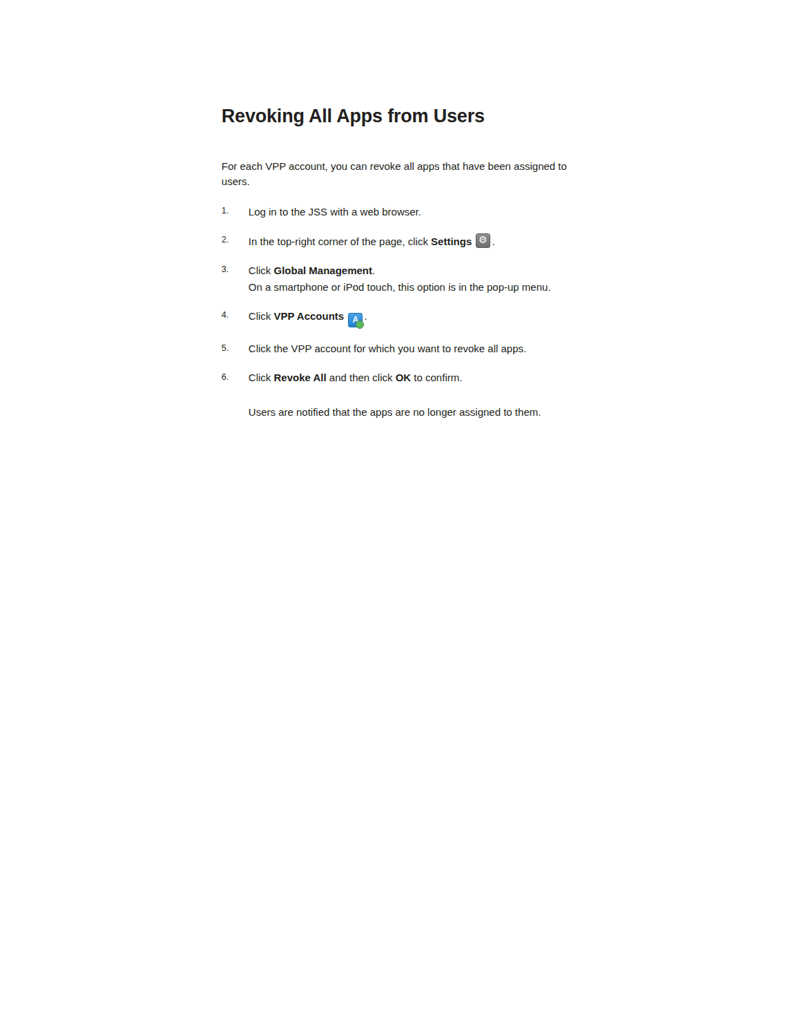Revoking All Apps from Users
For each VPP account, you can revoke all apps that have been assigned to users.
Log in to the JSS with a web browser.
In the top-right corner of the page, click Settings .
Click Global Management. On a smartphone or iPod touch, this option is in the pop-up menu.
Click VPP Accounts .
Click the VPP account for which you want to revoke all apps.
Click Revoke All and then click OK to confirm.
Users are notified that the apps are no longer assigned to them.